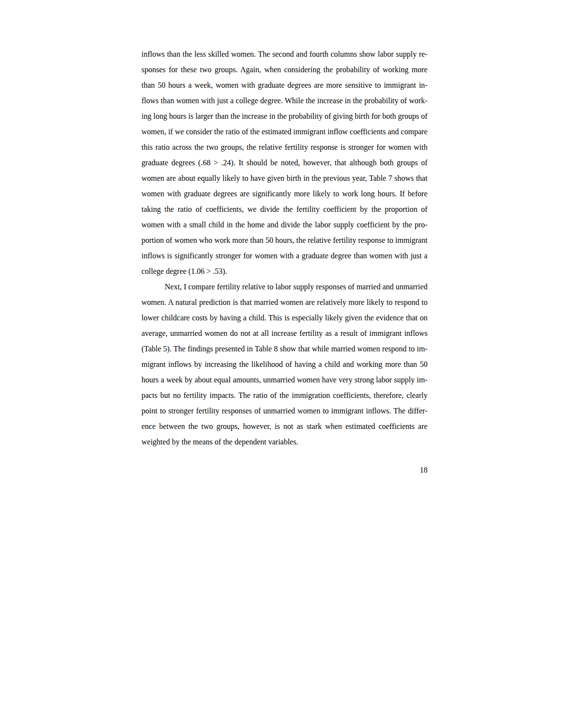inflows than the less skilled women. The second and fourth columns show labor supply responses for these two groups. Again, when considering the probability of working more than 50 hours a week, women with graduate degrees are more sensitive to immigrant inflows than women with just a college degree. While the increase in the probability of working long hours is larger than the increase in the probability of giving birth for both groups of women, if we consider the ratio of the estimated immigrant inflow coefficients and compare this ratio across the two groups, the relative fertility response is stronger for women with graduate degrees (.68 > .24). It should be noted, however, that although both groups of women are about equally likely to have given birth in the previous year, Table 7 shows that women with graduate degrees are significantly more likely to work long hours. If before taking the ratio of coefficients, we divide the fertility coefficient by the proportion of women with a small child in the home and divide the labor supply coefficient by the proportion of women who work more than 50 hours, the relative fertility response to immigrant inflows is significantly stronger for women with a graduate degree than women with just a college degree (1.06 > .53).
Next, I compare fertility relative to labor supply responses of married and unmarried women. A natural prediction is that married women are relatively more likely to respond to lower childcare costs by having a child. This is especially likely given the evidence that on average, unmarried women do not at all increase fertility as a result of immigrant inflows (Table 5). The findings presented in Table 8 show that while married women respond to immigrant inflows by increasing the likelihood of having a child and working more than 50 hours a week by about equal amounts, unmarried women have very strong labor supply impacts but no fertility impacts. The ratio of the immigration coefficients, therefore, clearly point to stronger fertility responses of unmarried women to immigrant inflows. The difference between the two groups, however, is not as stark when estimated coefficients are weighted by the means of the dependent variables.
18